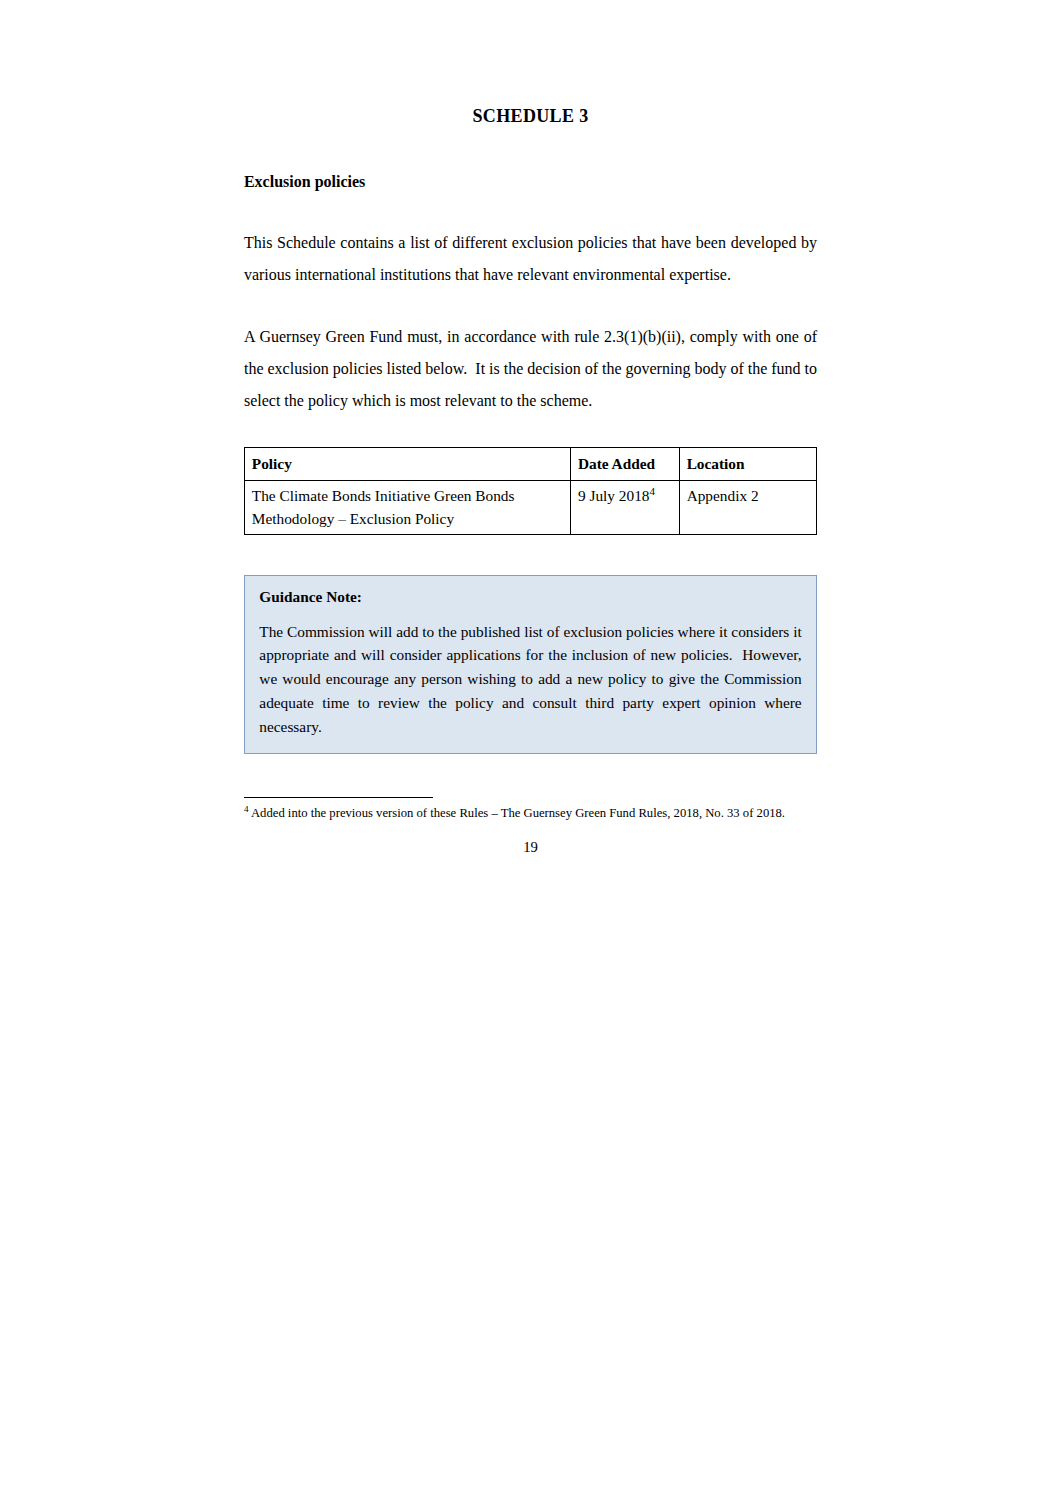SCHEDULE 3
Exclusion policies
This Schedule contains a list of different exclusion policies that have been developed by various international institutions that have relevant environmental expertise.
A Guernsey Green Fund must, in accordance with rule 2.3(1)(b)(ii), comply with one of the exclusion policies listed below. It is the decision of the governing body of the fund to select the policy which is most relevant to the scheme.
| Policy | Date Added | Location |
| --- | --- | --- |
| The Climate Bonds Initiative Green Bonds Methodology – Exclusion Policy | 9 July 2018 4 | Appendix 2 |
Guidance Note:
The Commission will add to the published list of exclusion policies where it considers it appropriate and will consider applications for the inclusion of new policies. However, we would encourage any person wishing to add a new policy to give the Commission adequate time to review the policy and consult third party expert opinion where necessary.
4 Added into the previous version of these Rules – The Guernsey Green Fund Rules, 2018, No. 33 of 2018.
19